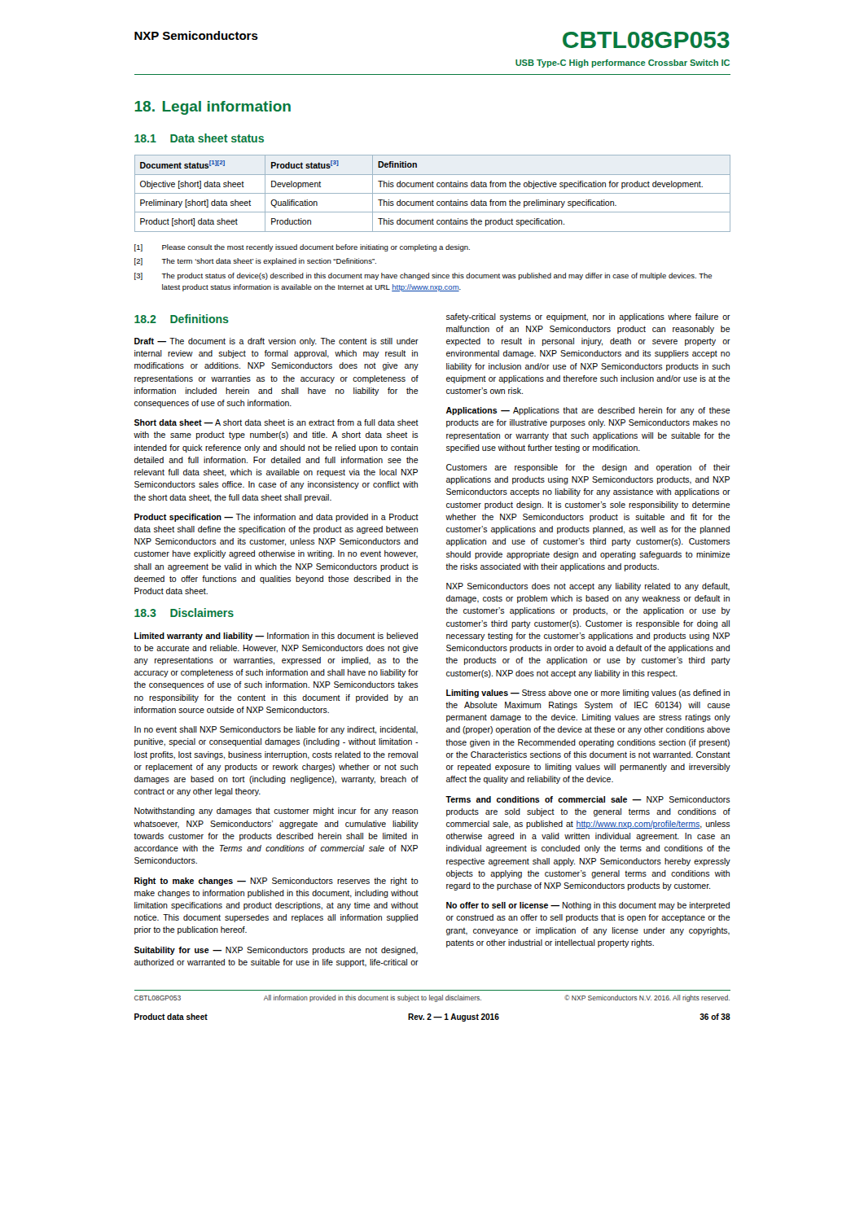NXP Semiconductors
CBTL08GP053
USB Type-C High performance Crossbar Switch IC
18. Legal information
18.1 Data sheet status
| Document status [1] [2] | Product status [3] | Definition |
| --- | --- | --- |
| Objective [short] data sheet | Development | This document contains data from the objective specification for product development. |
| Preliminary [short] data sheet | Qualification | This document contains data from the preliminary specification. |
| Product [short] data sheet | Production | This document contains the product specification. |
[1] Please consult the most recently issued document before initiating or completing a design.
[2] The term ‘short data sheet’ is explained in section “Definitions”.
[3] The product status of device(s) described in this document may have changed since this document was published and may differ in case of multiple devices. The latest product status information is available on the Internet at URL http://www.nxp.com.
18.2 Definitions
Draft — The document is a draft version only. The content is still under internal review and subject to formal approval, which may result in modifications or additions. NXP Semiconductors does not give any representations or warranties as to the accuracy or completeness of information included herein and shall have no liability for the consequences of use of such information.
Short data sheet — A short data sheet is an extract from a full data sheet with the same product type number(s) and title. A short data sheet is intended for quick reference only and should not be relied upon to contain detailed and full information. For detailed and full information see the relevant full data sheet, which is available on request via the local NXP Semiconductors sales office. In case of any inconsistency or conflict with the short data sheet, the full data sheet shall prevail.
Product specification — The information and data provided in a Product data sheet shall define the specification of the product as agreed between NXP Semiconductors and its customer, unless NXP Semiconductors and customer have explicitly agreed otherwise in writing. In no event however, shall an agreement be valid in which the NXP Semiconductors product is deemed to offer functions and qualities beyond those described in the Product data sheet.
18.3 Disclaimers
Limited warranty and liability — Information in this document is believed to be accurate and reliable. However, NXP Semiconductors does not give any representations or warranties, expressed or implied, as to the accuracy or completeness of such information and shall have no liability for the consequences of use of such information. NXP Semiconductors takes no responsibility for the content in this document if provided by an information source outside of NXP Semiconductors.
In no event shall NXP Semiconductors be liable for any indirect, incidental, punitive, special or consequential damages (including - without limitation - lost profits, lost savings, business interruption, costs related to the removal or replacement of any products or rework charges) whether or not such damages are based on tort (including negligence), warranty, breach of contract or any other legal theory.
Notwithstanding any damages that customer might incur for any reason whatsoever, NXP Semiconductors’ aggregate and cumulative liability towards customer for the products described herein shall be limited in accordance with the Terms and conditions of commercial sale of NXP Semiconductors.
Right to make changes — NXP Semiconductors reserves the right to make changes to information published in this document, including without limitation specifications and product descriptions, at any time and without notice. This document supersedes and replaces all information supplied prior to the publication hereof.
Suitability for use — NXP Semiconductors products are not designed, authorized or warranted to be suitable for use in life support, life-critical or safety-critical systems or equipment, nor in applications where failure or malfunction of an NXP Semiconductors product can reasonably be expected to result in personal injury, death or severe property or environmental damage. NXP Semiconductors and its suppliers accept no liability for inclusion and/or use of NXP Semiconductors products in such equipment or applications and therefore such inclusion and/or use is at the customer’s own risk.
Applications — Applications that are described herein for any of these products are for illustrative purposes only. NXP Semiconductors makes no representation or warranty that such applications will be suitable for the specified use without further testing or modification.
Customers are responsible for the design and operation of their applications and products using NXP Semiconductors products, and NXP Semiconductors accepts no liability for any assistance with applications or customer product design. It is customer’s sole responsibility to determine whether the NXP Semiconductors product is suitable and fit for the customer’s applications and products planned, as well as for the planned application and use of customer’s third party customer(s). Customers should provide appropriate design and operating safeguards to minimize the risks associated with their applications and products.
NXP Semiconductors does not accept any liability related to any default, damage, costs or problem which is based on any weakness or default in the customer’s applications or products, or the application or use by customer’s third party customer(s). Customer is responsible for doing all necessary testing for the customer’s applications and products using NXP Semiconductors products in order to avoid a default of the applications and the products or of the application or use by customer’s third party customer(s). NXP does not accept any liability in this respect.
Limiting values — Stress above one or more limiting values (as defined in the Absolute Maximum Ratings System of IEC 60134) will cause permanent damage to the device. Limiting values are stress ratings only and (proper) operation of the device at these or any other conditions above those given in the Recommended operating conditions section (if present) or the Characteristics sections of this document is not warranted. Constant or repeated exposure to limiting values will permanently and irreversibly affect the quality and reliability of the device.
Terms and conditions of commercial sale — NXP Semiconductors products are sold subject to the general terms and conditions of commercial sale, as published at http://www.nxp.com/profile/terms, unless otherwise agreed in a valid written individual agreement. In case an individual agreement is concluded only the terms and conditions of the respective agreement shall apply. NXP Semiconductors hereby expressly objects to applying the customer’s general terms and conditions with regard to the purchase of NXP Semiconductors products by customer.
No offer to sell or license — Nothing in this document may be interpreted or construed as an offer to sell products that is open for acceptance or the grant, conveyance or implication of any license under any copyrights, patents or other industrial or intellectual property rights.
CBTL08GP053
All information provided in this document is subject to legal disclaimers.
© NXP Semiconductors N.V. 2016. All rights reserved.
Product data sheet
Rev. 2 — 1 August 2016
36 of 38